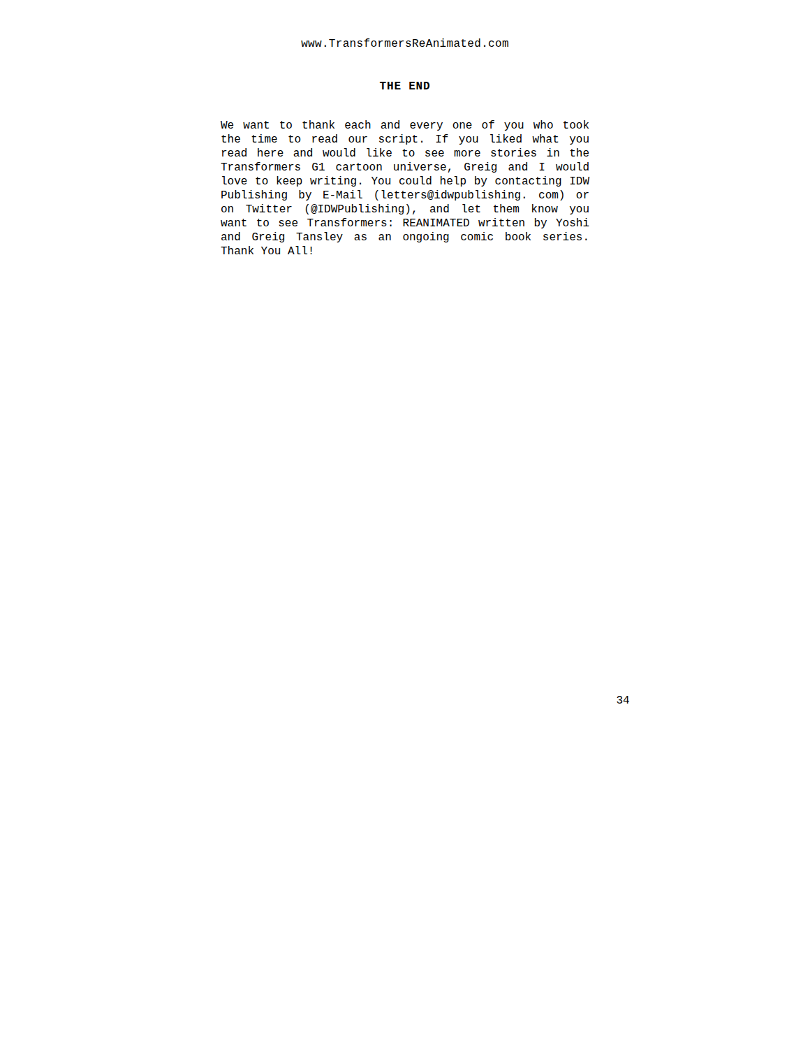www.TransformersReAnimated.com
THE END
We want to thank each and every one of you who took the time to read our script. If you liked what you read here and would like to see more stories in the Transformers G1 cartoon universe, Greig and I would love to keep writing. You could help by contacting IDW Publishing by E-Mail (letters@idwpublishing. com) or on Twitter (@IDWPublishing), and let them know you want to see Transformers: REANIMATED written by Yoshi and Greig Tansley as an ongoing comic book series. Thank You All!
34